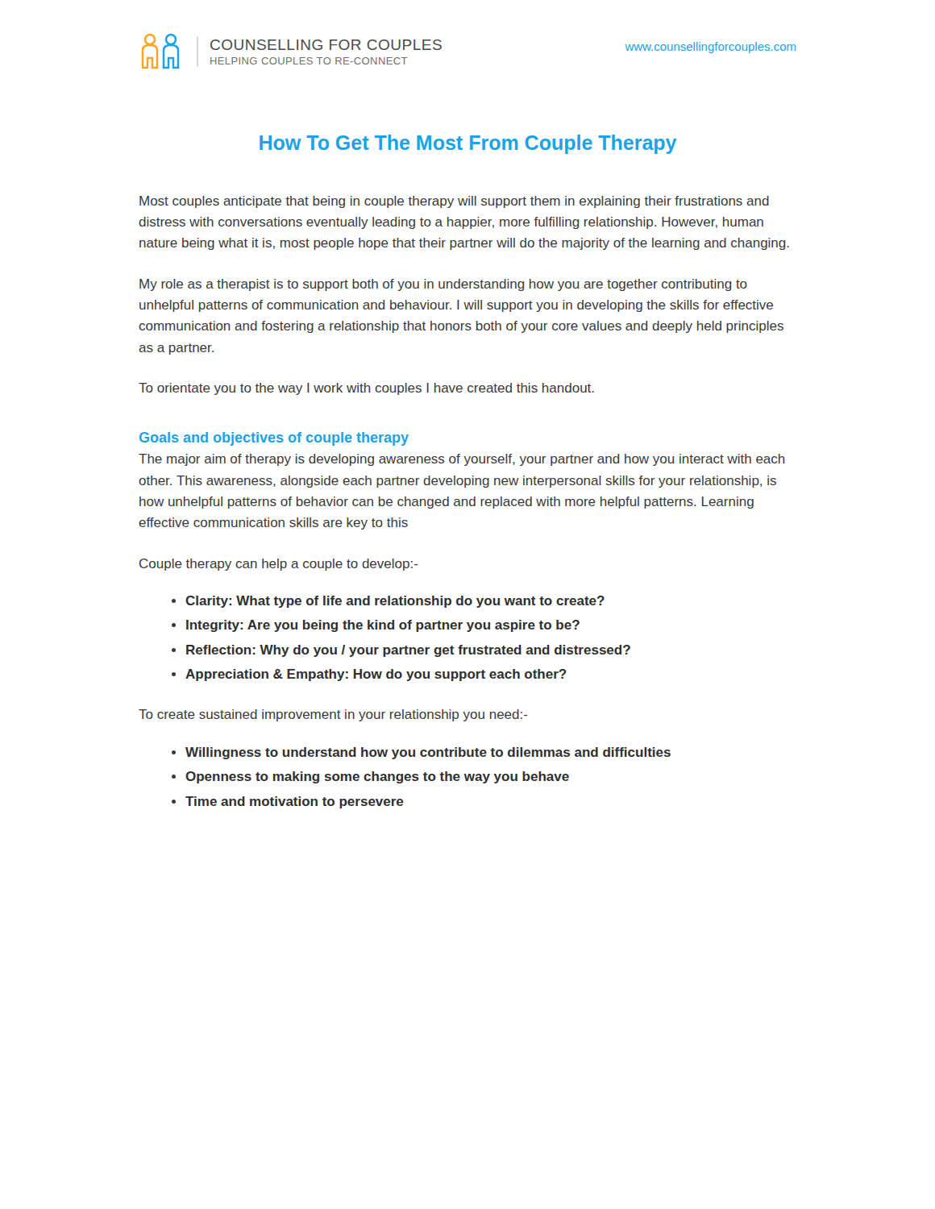COUNSELLING FOR COUPLES
HELPING COUPLES TO RE-CONNECT
www.counsellingforcouples.com
How To Get The Most From Couple Therapy
Most couples anticipate that being in couple therapy will support them in explaining their frustrations and distress with conversations eventually leading to a happier, more fulfilling relationship. However, human nature being what it is, most people hope that their partner will do the majority of the learning and changing.
My role as a therapist is to support both of you in understanding how you are together contributing to unhelpful patterns of communication and behaviour. I will support you in developing the skills for effective communication and fostering a relationship that honors both of your core values and deeply held principles as a partner.
To orientate you to the way I work with couples I have created this handout.
Goals and objectives of couple therapy
The major aim of therapy is developing awareness of yourself, your partner and how you interact with each other. This awareness, alongside each partner developing new interpersonal skills for your relationship, is how unhelpful patterns of behavior can be changed and replaced with more helpful patterns. Learning effective communication skills are key to this
Couple therapy can help a couple to develop:-
Clarity: What type of life and relationship do you want to create?
Integrity: Are you being the kind of partner you aspire to be?
Reflection: Why do you / your partner get frustrated and distressed?
Appreciation & Empathy: How do you support each other?
To create sustained improvement in your relationship you need:-
Willingness to understand how you contribute to dilemmas and difficulties
Openness to making some changes to the way you behave
Time and motivation to persevere